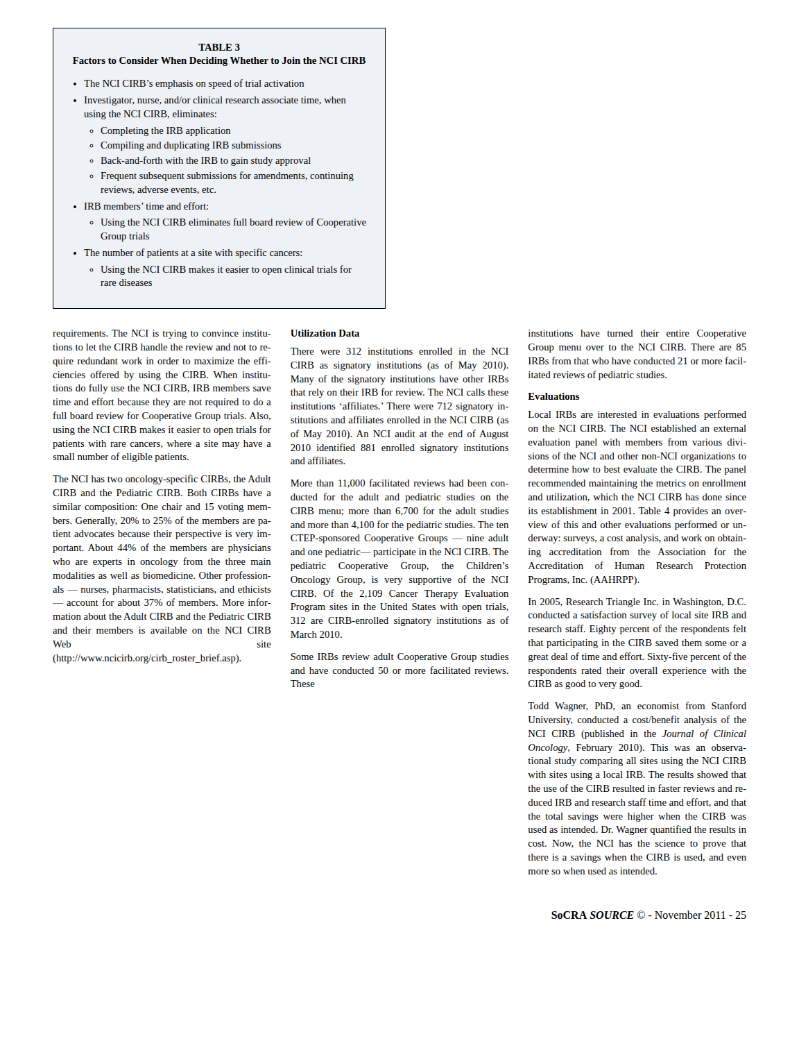TABLE 3
Factors to Consider When Deciding Whether to Join the NCI CIRB
The NCI CIRB’s emphasis on speed of trial activation
Investigator, nurse, and/or clinical research associate time, when using the NCI CIRB, eliminates:
Completing the IRB application
Compiling and duplicating IRB submissions
Back-and-forth with the IRB to gain study approval
Frequent subsequent submissions for amendments, continuing reviews, adverse events, etc.
IRB members’ time and effort:
Using the NCI CIRB eliminates full board review of Cooperative Group trials
The number of patients at a site with specific cancers:
Using the NCI CIRB makes it easier to open clinical trials for rare diseases
requirements. The NCI is trying to convince institutions to let the CIRB handle the review and not to require redundant work in order to maximize the efficiencies offered by using the CIRB. When institutions do fully use the NCI CIRB, IRB members save time and effort because they are not required to do a full board review for Cooperative Group trials. Also, using the NCI CIRB makes it easier to open trials for patients with rare cancers, where a site may have a small number of eligible patients.
The NCI has two oncology-specific CIRBs, the Adult CIRB and the Pediatric CIRB. Both CIRBs have a similar composition: One chair and 15 voting members. Generally, 20% to 25% of the members are patient advocates because their perspective is very important. About 44% of the members are physicians who are experts in oncology from the three main modalities as well as biomedicine. Other professionals — nurses, pharmacists, statisticians, and ethicists — account for about 37% of members. More information about the Adult CIRB and the Pediatric CIRB and their members is available on the NCI CIRB Web site (http://www.ncicirb.org/cirb_roster_brief.asp).
Utilization Data
There were 312 institutions enrolled in the NCI CIRB as signatory institutions (as of May 2010). Many of the signatory institutions have other IRBs that rely on their IRB for review. The NCI calls these institutions ‘affiliates.’ There were 712 signatory institutions and affiliates enrolled in the NCI CIRB (as of May 2010). An NCI audit at the end of August 2010 identified 881 enrolled signatory institutions and affiliates.
More than 11,000 facilitated reviews had been conducted for the adult and pediatric studies on the CIRB menu; more than 6,700 for the adult studies and more than 4,100 for the pediatric studies. The ten CTEP-sponsored Cooperative Groups — nine adult and one pediatric— participate in the NCI CIRB. The pediatric Cooperative Group, the Children’s Oncology Group, is very supportive of the NCI CIRB. Of the 2,109 Cancer Therapy Evaluation Program sites in the United States with open trials, 312 are CIRB-enrolled signatory institutions as of March 2010.
Some IRBs review adult Cooperative Group studies and have conducted 50 or more facilitated reviews. These
institutions have turned their entire Cooperative Group menu over to the NCI CIRB. There are 85 IRBs from that who have conducted 21 or more facilitated reviews of pediatric studies.
Evaluations
Local IRBs are interested in evaluations performed on the NCI CIRB. The NCI established an external evaluation panel with members from various divisions of the NCI and other non-NCI organizations to determine how to best evaluate the CIRB. The panel recommended maintaining the metrics on enrollment and utilization, which the NCI CIRB has done since its establishment in 2001. Table 4 provides an overview of this and other evaluations performed or underway: surveys, a cost analysis, and work on obtaining accreditation from the Association for the Accreditation of Human Research Protection Programs, Inc. (AAHRPP).
In 2005, Research Triangle Inc. in Washington, D.C. conducted a satisfaction survey of local site IRB and research staff. Eighty percent of the respondents felt that participating in the CIRB saved them some or a great deal of time and effort. Sixty-five percent of the respondents rated their overall experience with the CIRB as good to very good.
Todd Wagner, PhD, an economist from Stanford University, conducted a cost/benefit analysis of the NCI CIRB (published in the Journal of Clinical Oncology, February 2010). This was an observational study comparing all sites using the NCI CIRB with sites using a local IRB. The results showed that the use of the CIRB resulted in faster reviews and reduced IRB and research staff time and effort, and that the total savings were higher when the CIRB was used as intended. Dr. Wagner quantified the results in cost. Now, the NCI has the science to prove that there is a savings when the CIRB is used, and even more so when used as intended.
SoCRA SOURCE © - November 2011 - 25